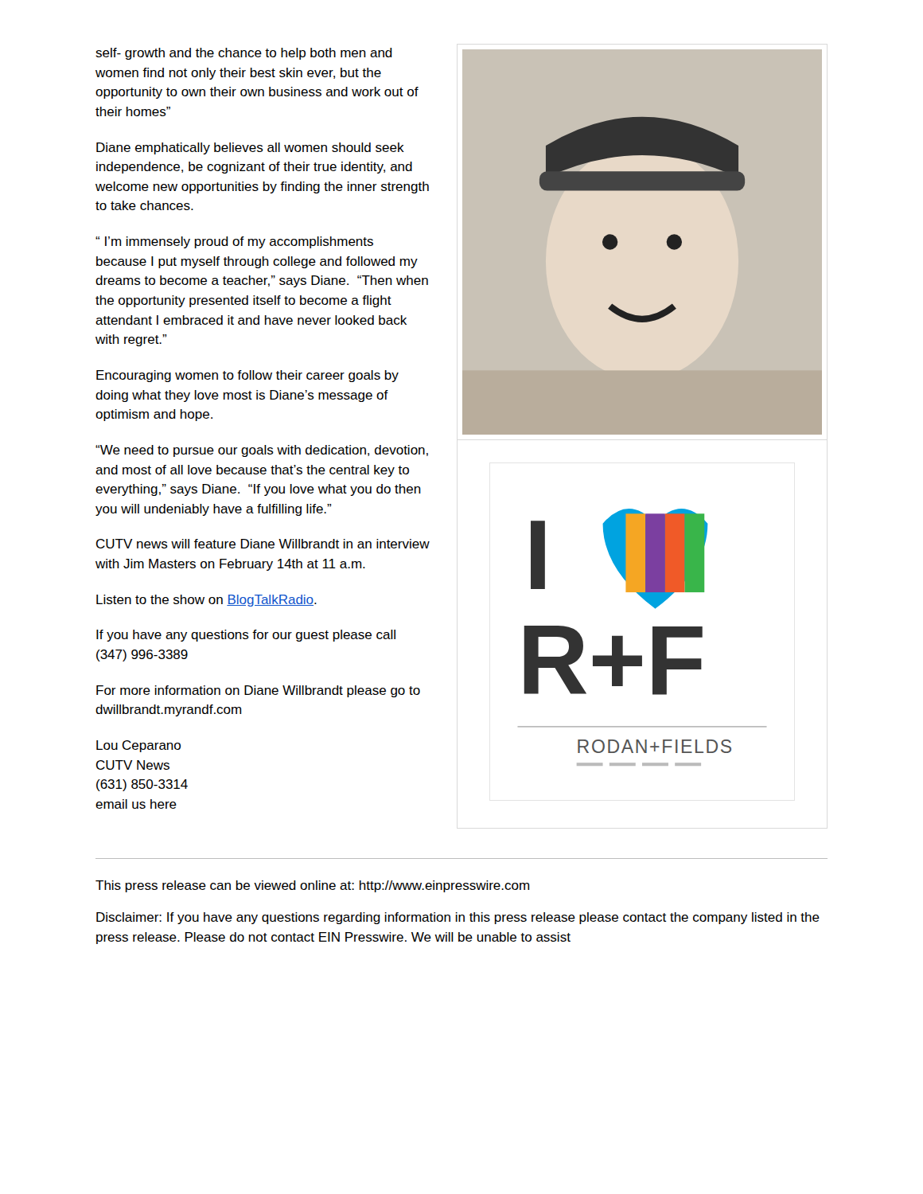self- growth and the chance to help both men and women find not only their best skin ever, but the opportunity to own their own business and work out of their homes”
Diane emphatically believes all women should seek independence, be cognizant of their true identity, and welcome new opportunities by finding the inner strength to take chances.
“ I’m immensely proud of my accomplishments because I put myself through college and followed my dreams to become a teacher,” says Diane. “Then when the opportunity presented itself to become a flight attendant I embraced it and have never looked back with regret.”
Encouraging women to follow their career goals by doing what they love most is Diane’s message of optimism and hope.
“We need to pursue our goals with dedication, devotion, and most of all love because that’s the central key to everything,” says Diane. “If you love what you do then you will undeniably have a fulfilling life.”
CUTV news will feature Diane Willbrandt in an interview with Jim Masters on February 14th at 11 a.m.
Listen to the show on BlogTalkRadio.
If you have any questions for our guest please call (347) 996-3389
For more information on Diane Willbrandt please go to dwillbrandt.myrandf.com
Lou Ceparano CUTV News (631) 850-3314 email us here
This press release can be viewed online at: http://www.einpresswire.com
Disclaimer: If you have any questions regarding information in this press release please contact the company listed in the press release. Please do not contact EIN Presswire. We will be unable to assist